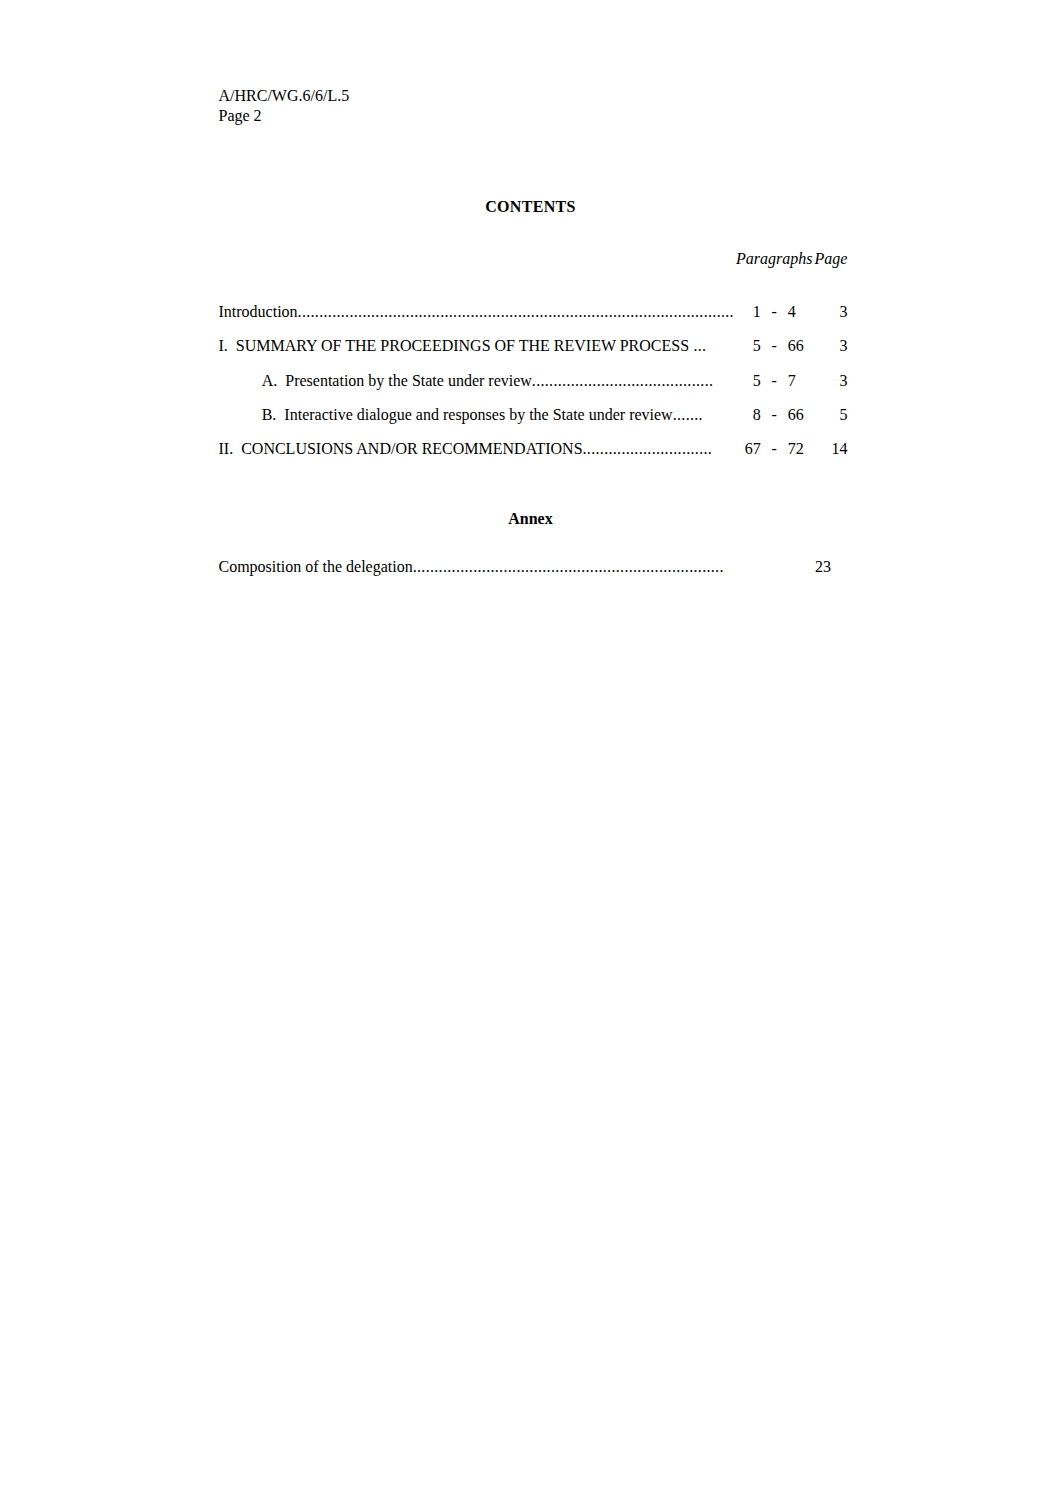A/HRC/WG.6/6/L.5
Page 2
CONTENTS
| | Paragraphs | Page |
| --- | --- | --- |
| Introduction ..................................................................................................... | 1 - 4 | 3 |
| I. SUMMARY OF THE PROCEEDINGS OF THE REVIEW PROCESS ... | 5 - 66 | 3 |
| A. Presentation by the State under review .......................................... | 5 - 7 | 3 |
| B. Interactive dialogue and responses by the State under review ....... | 8 - 66 | 5 |
| II. CONCLUSIONS AND/OR RECOMMENDATIONS .............................. | 67 - 72 | 14 |
Annex
| Composition of the delegation ........................................................................ | | 23 |